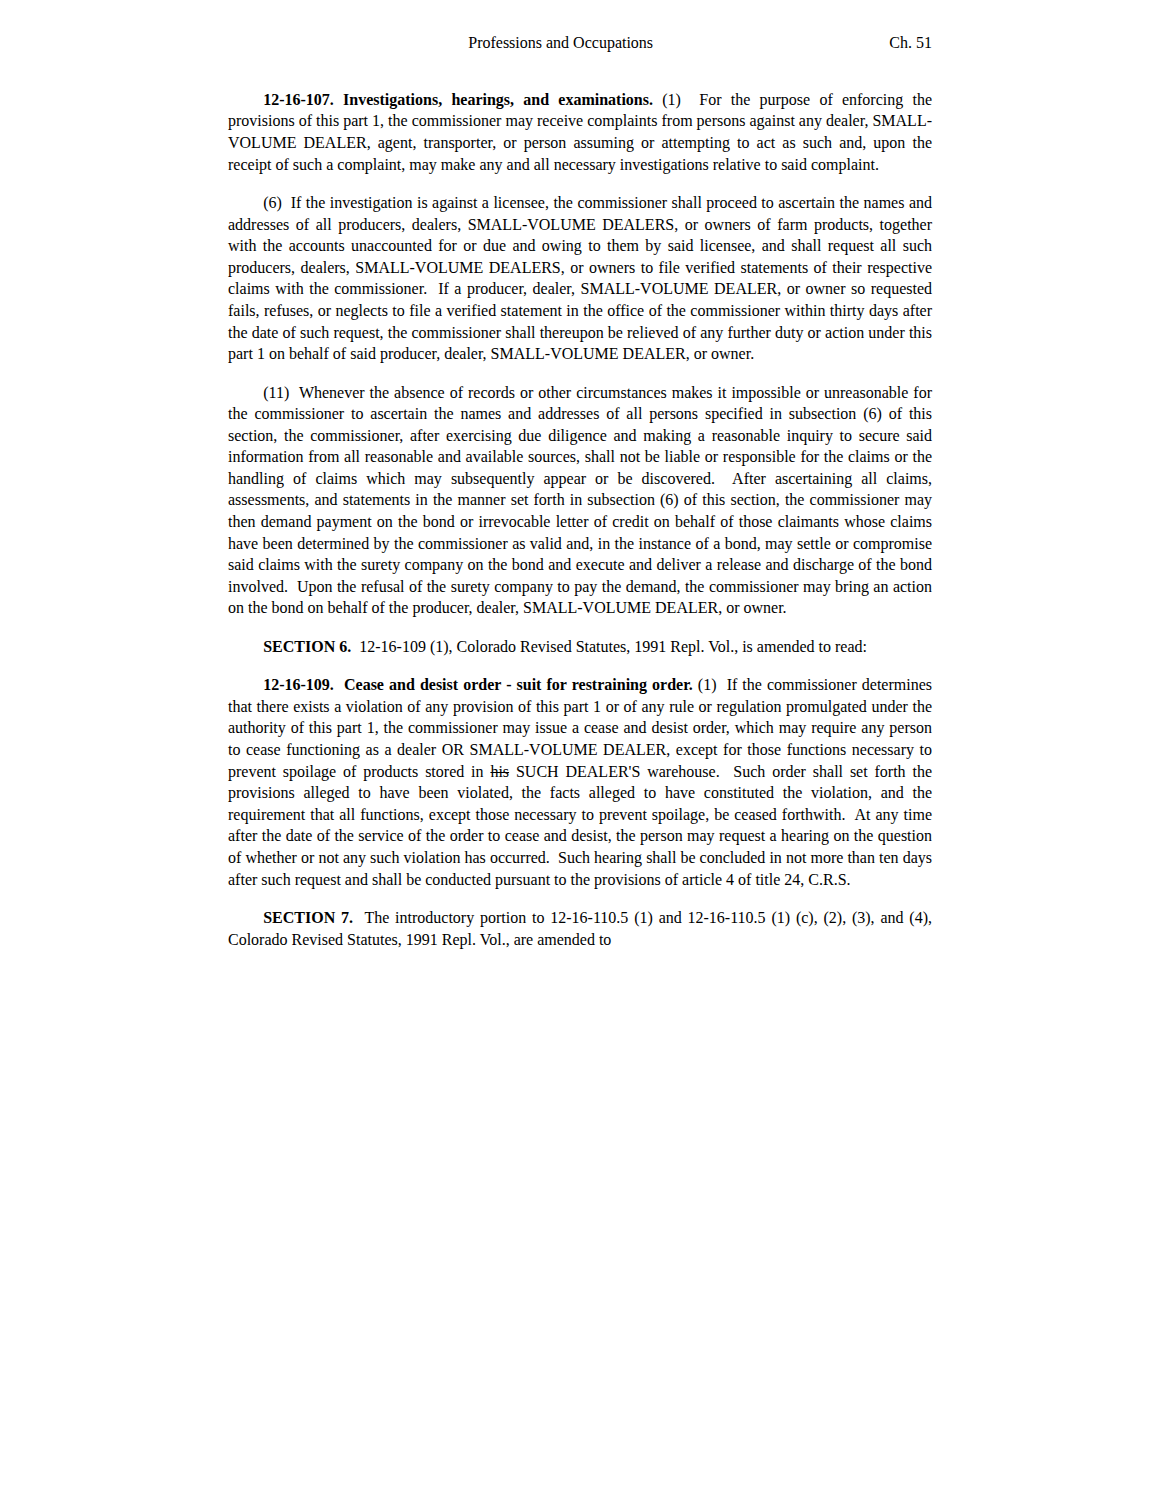Professions and Occupations Ch. 51
12-16-107. Investigations, hearings, and examinations. (1) For the purpose of enforcing the provisions of this part 1, the commissioner may receive complaints from persons against any dealer, SMALL-VOLUME DEALER, agent, transporter, or person assuming or attempting to act as such and, upon the receipt of such a complaint, may make any and all necessary investigations relative to said complaint.
(6) If the investigation is against a licensee, the commissioner shall proceed to ascertain the names and addresses of all producers, dealers, SMALL-VOLUME DEALERS, or owners of farm products, together with the accounts unaccounted for or due and owing to them by said licensee, and shall request all such producers, dealers, SMALL-VOLUME DEALERS, or owners to file verified statements of their respective claims with the commissioner. If a producer, dealer, SMALL-VOLUME DEALER, or owner so requested fails, refuses, or neglects to file a verified statement in the office of the commissioner within thirty days after the date of such request, the commissioner shall thereupon be relieved of any further duty or action under this part 1 on behalf of said producer, dealer, SMALL-VOLUME DEALER, or owner.
(11) Whenever the absence of records or other circumstances makes it impossible or unreasonable for the commissioner to ascertain the names and addresses of all persons specified in subsection (6) of this section, the commissioner, after exercising due diligence and making a reasonable inquiry to secure said information from all reasonable and available sources, shall not be liable or responsible for the claims or the handling of claims which may subsequently appear or be discovered. After ascertaining all claims, assessments, and statements in the manner set forth in subsection (6) of this section, the commissioner may then demand payment on the bond or irrevocable letter of credit on behalf of those claimants whose claims have been determined by the commissioner as valid and, in the instance of a bond, may settle or compromise said claims with the surety company on the bond and execute and deliver a release and discharge of the bond involved. Upon the refusal of the surety company to pay the demand, the commissioner may bring an action on the bond on behalf of the producer, dealer, SMALL-VOLUME DEALER, or owner.
SECTION 6. 12-16-109 (1), Colorado Revised Statutes, 1991 Repl. Vol., is amended to read:
12-16-109. Cease and desist order - suit for restraining order. (1) If the commissioner determines that there exists a violation of any provision of this part 1 or of any rule or regulation promulgated under the authority of this part 1, the commissioner may issue a cease and desist order, which may require any person to cease functioning as a dealer OR SMALL-VOLUME DEALER, except for those functions necessary to prevent spoilage of products stored in his SUCH DEALER'S warehouse. Such order shall set forth the provisions alleged to have been violated, the facts alleged to have constituted the violation, and the requirement that all functions, except those necessary to prevent spoilage, be ceased forthwith. At any time after the date of the service of the order to cease and desist, the person may request a hearing on the question of whether or not any such violation has occurred. Such hearing shall be concluded in not more than ten days after such request and shall be conducted pursuant to the provisions of article 4 of title 24, C.R.S.
SECTION 7. The introductory portion to 12-16-110.5 (1) and 12-16-110.5 (1) (c), (2), (3), and (4), Colorado Revised Statutes, 1991 Repl. Vol., are amended to